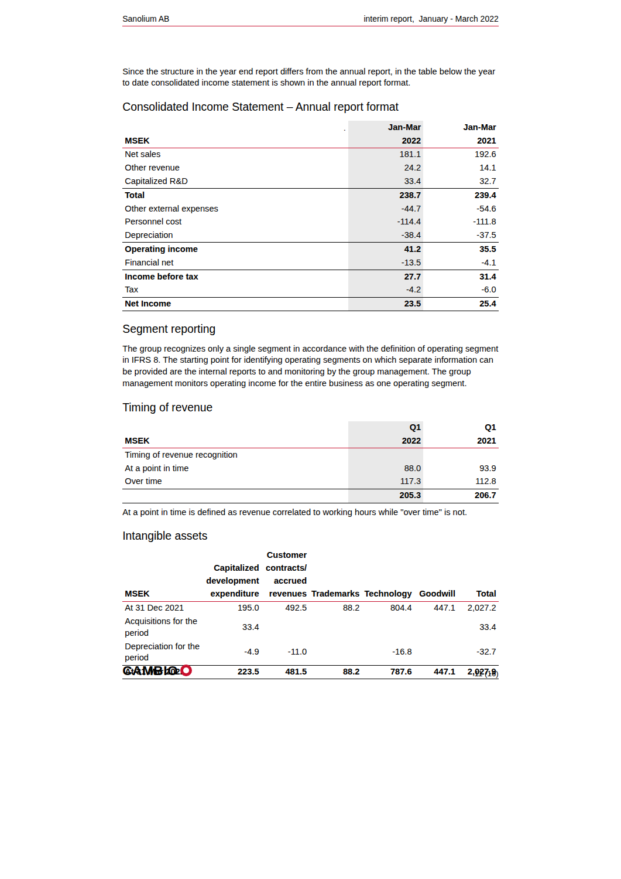Sanolium AB
interim report, January - March 2022
Since the structure in the year end report differs from the annual report, in the table below the year to date consolidated income statement is shown in the annual report format.
Consolidated Income Statement – Annual report format
| | . | Jan-Mar | Jan-Mar |
| MSEK | | 2022 | 2021 |
| Net sales | | 181.1 | 192.6 |
| Other revenue | | 24.2 | 14.1 |
| Capitalized R&D | | 33.4 | 32.7 |
| Total | | 238.7 | 239.4 |
| Other external expenses | | -44.7 | -54.6 |
| Personnel cost | | -114.4 | -111.8 |
| Depreciation | | -38.4 | -37.5 |
| Operating income | | 41.2 | 35.5 |
| Financial net | | -13.5 | -4.1 |
| Income before tax | | 27.7 | 31.4 |
| Tax | | -4.2 | -6.0 |
| Net Income | | 23.5 | 25.4 |
Segment reporting
The group recognizes only a single segment in accordance with the definition of operating segment in IFRS 8. The starting point for identifying operating segments on which separate information can be provided are the internal reports to and monitoring by the group management. The group management monitors operating income for the entire business as one operating segment.
Timing of revenue
| | Q1 | Q1 |
| MSEK | 2022 | 2021 |
| Timing of revenue recognition | | |
| At a point in time | 88.0 | 93.9 |
| Over time | 117.3 | 112.8 |
| | 205.3 | 206.7 |
At a point in time is defined as revenue correlated to working hours while "over time" is not.
Intangible assets
| | | Customer | | | | |
| --- | --- | --- | --- | --- | --- | --- |
| | Capitalized | contracts/ | | | | |
| | development | accrued | | | | |
| MSEK | expenditure | revenues | Trademarks | Technology | Goodwill | Total |
| At 31 Dec 2021 | 195.0 | 492.5 | 88.2 | 804.4 | 447.1 | 2,027.2 |
| Acquisitions for the period | 33.4 | | | | | 33.4 |
| Depreciation for the period | -4.9 | -11.0 | | -16.8 | | -32.7 |
| At 31 Mar 2022 | 223.5 | 481.5 | 88.2 | 787.6 | 447.1 | 2,027.9 |
CAMBIO
11 (16)